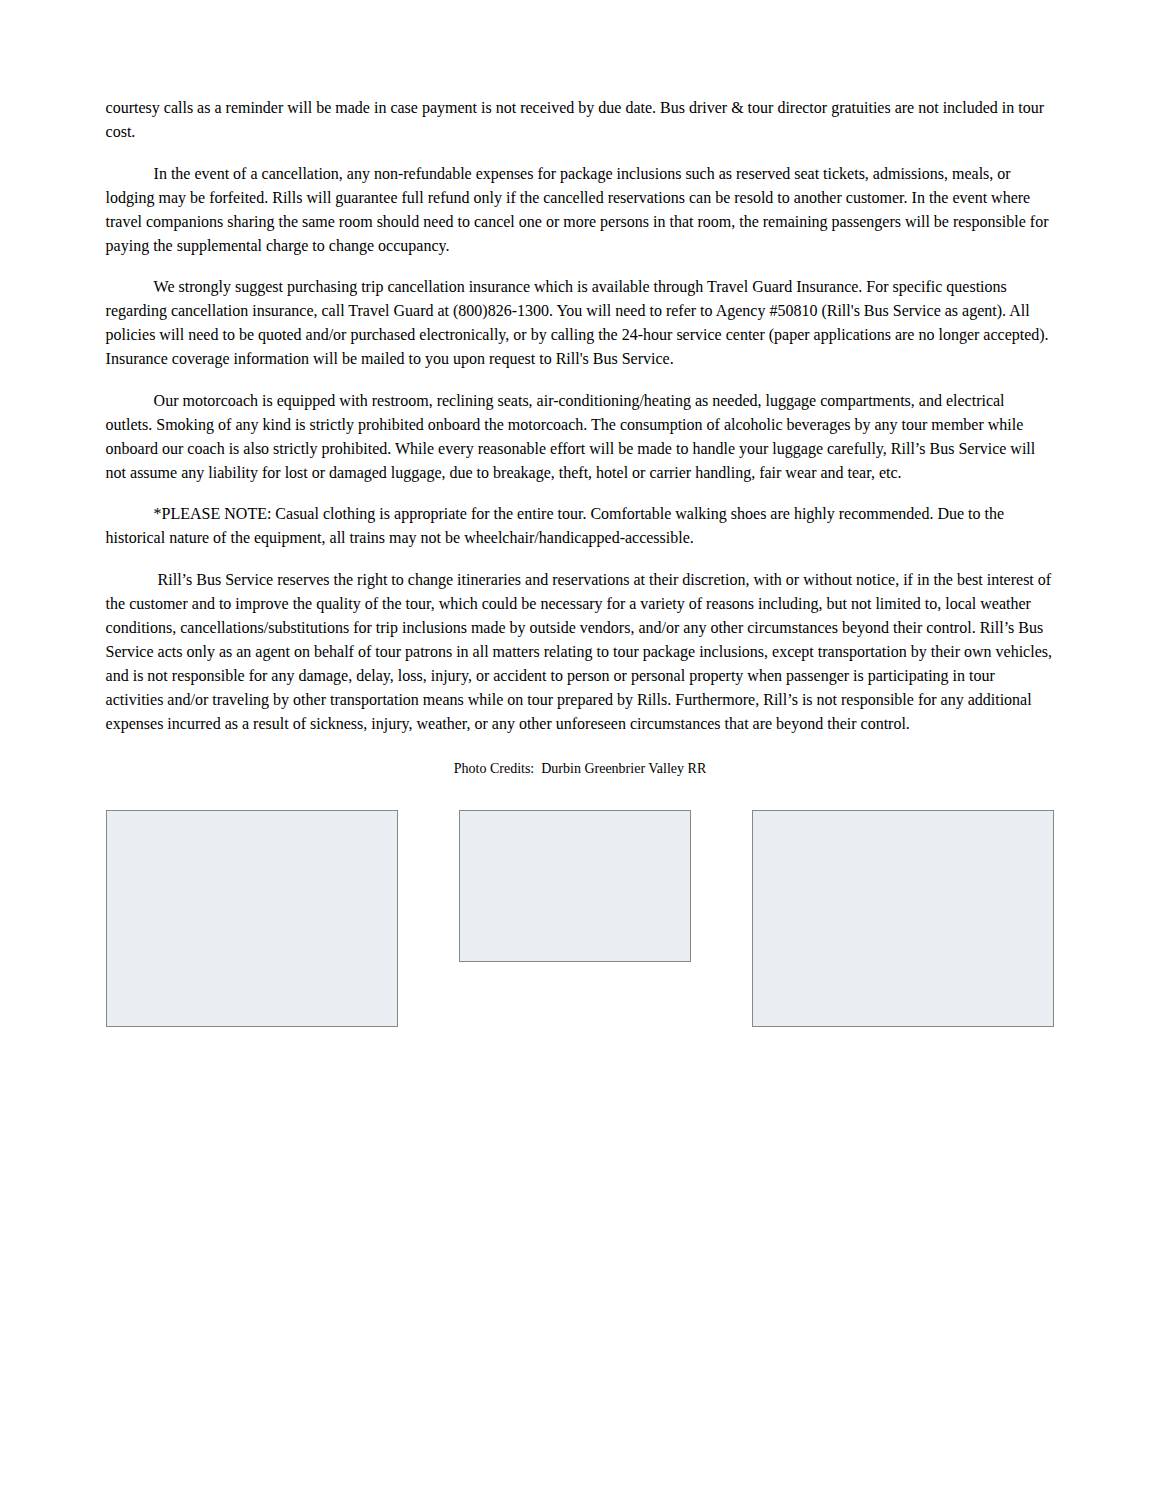courtesy calls as a reminder will be made in case payment is not received by due date. Bus driver & tour director gratuities are not included in tour cost.
In the event of a cancellation, any non-refundable expenses for package inclusions such as reserved seat tickets, admissions, meals, or lodging may be forfeited. Rills will guarantee full refund only if the cancelled reservations can be resold to another customer. In the event where travel companions sharing the same room should need to cancel one or more persons in that room, the remaining passengers will be responsible for paying the supplemental charge to change occupancy.
We strongly suggest purchasing trip cancellation insurance which is available through Travel Guard Insurance. For specific questions regarding cancellation insurance, call Travel Guard at (800)826-1300. You will need to refer to Agency #50810 (Rill's Bus Service as agent). All policies will need to be quoted and/or purchased electronically, or by calling the 24-hour service center (paper applications are no longer accepted). Insurance coverage information will be mailed to you upon request to Rill's Bus Service.
Our motorcoach is equipped with restroom, reclining seats, air-conditioning/heating as needed, luggage compartments, and electrical outlets. Smoking of any kind is strictly prohibited onboard the motorcoach. The consumption of alcoholic beverages by any tour member while onboard our coach is also strictly prohibited. While every reasonable effort will be made to handle your luggage carefully, Rill’s Bus Service will not assume any liability for lost or damaged luggage, due to breakage, theft, hotel or carrier handling, fair wear and tear, etc.
*PLEASE NOTE: Casual clothing is appropriate for the entire tour. Comfortable walking shoes are highly recommended. Due to the historical nature of the equipment, all trains may not be wheelchair/handicapped-accessible.
Rill’s Bus Service reserves the right to change itineraries and reservations at their discretion, with or without notice, if in the best interest of the customer and to improve the quality of the tour, which could be necessary for a variety of reasons including, but not limited to, local weather conditions, cancellations/substitutions for trip inclusions made by outside vendors, and/or any other circumstances beyond their control. Rill’s Bus Service acts only as an agent on behalf of tour patrons in all matters relating to tour package inclusions, except transportation by their own vehicles, and is not responsible for any damage, delay, loss, injury, or accident to person or personal property when passenger is participating in tour activities and/or traveling by other transportation means while on tour prepared by Rills. Furthermore, Rill’s is not responsible for any additional expenses incurred as a result of sickness, injury, weather, or any other unforeseen circumstances that are beyond their control.
Photo Credits: Durbin Greenbrier Valley RR